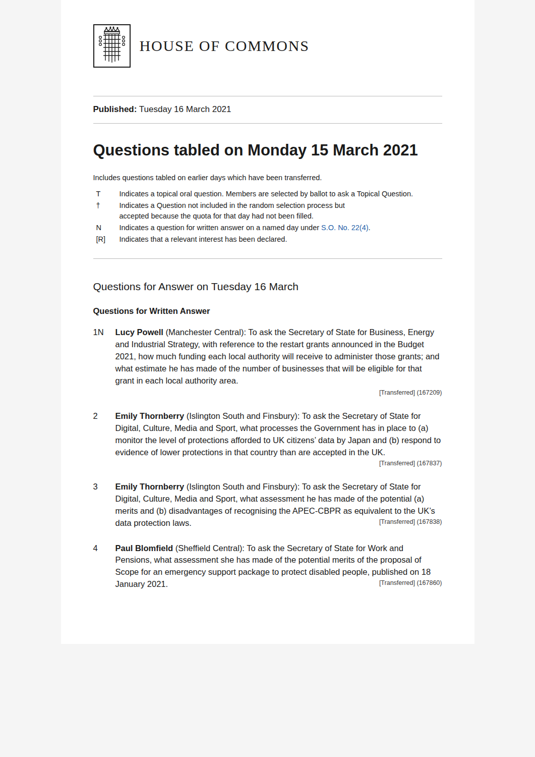House of Commons
Published: Tuesday 16 March 2021
Questions tabled on Monday 15 March 2021
Includes questions tabled on earlier days which have been transferred.
| T | Indicates a topical oral question. Members are selected by ballot to ask a Topical Question. |
| † | Indicates a Question not included in the random selection process but accepted because the quota for that day had not been filled. |
| N | Indicates a question for written answer on a named day under S.O. No. 22(4) . |
| [R] | Indicates that a relevant interest has been declared. |
Questions for Answer on Tuesday 16 March
Questions for Written Answer
1N
Lucy Powell (Manchester Central): To ask the Secretary of State for Business, Energy and Industrial Strategy, with reference to the restart grants announced in the Budget 2021, how much funding each local authority will receive to administer those grants; and what estimate he has made of the number of businesses that will be eligible for that grant in each local authority area. [Transferred] (167209)
2
Emily Thornberry (Islington South and Finsbury): To ask the Secretary of State for Digital, Culture, Media and Sport, what processes the Government has in place to (a) monitor the level of protections afforded to UK citizens’ data by Japan and (b) respond to evidence of lower protections in that country than are accepted in the UK.[Transferred] (167837)
3
Emily Thornberry (Islington South and Finsbury): To ask the Secretary of State for Digital, Culture, Media and Sport, what assessment he has made of the potential (a) merits and (b) disadvantages of recognising the APEC-CBPR as equivalent to the UK’s data protection laws.[Transferred] (167838)
4
Paul Blomfield (Sheffield Central): To ask the Secretary of State for Work and Pensions, what assessment she has made of the potential merits of the proposal of Scope for an emergency support package to protect disabled people, published on 18 January 2021.[Transferred] (167860)